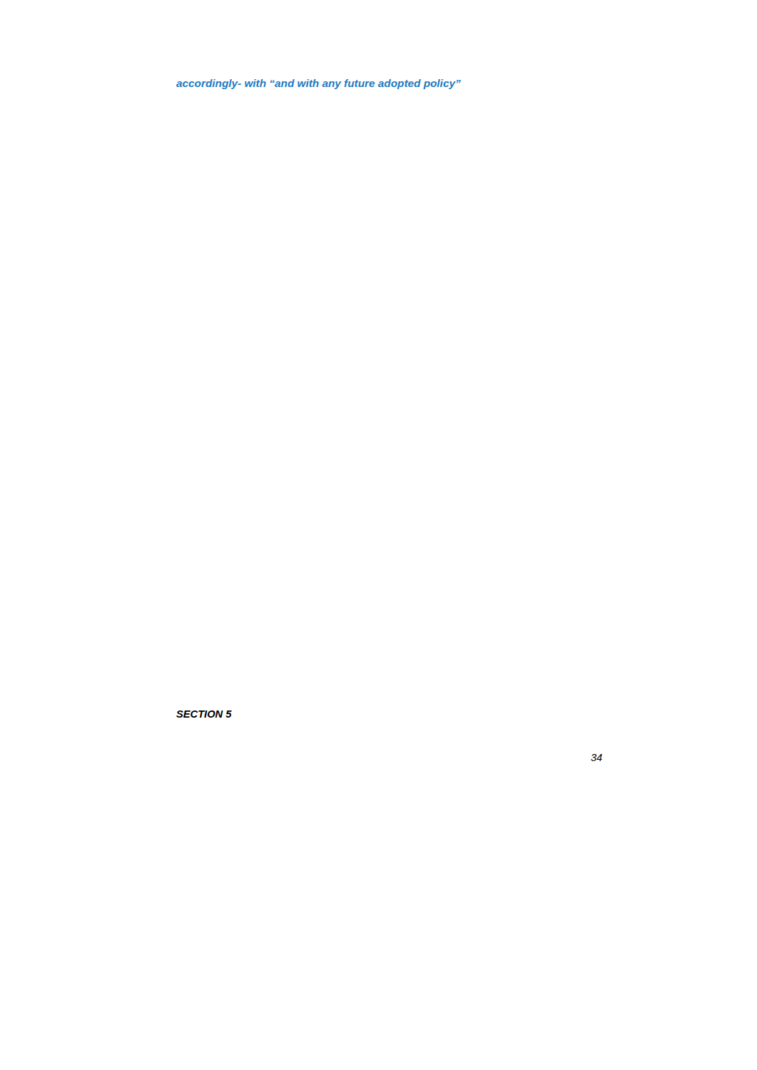accordingly- with “and with any future adopted policy”
SECTION 5
34